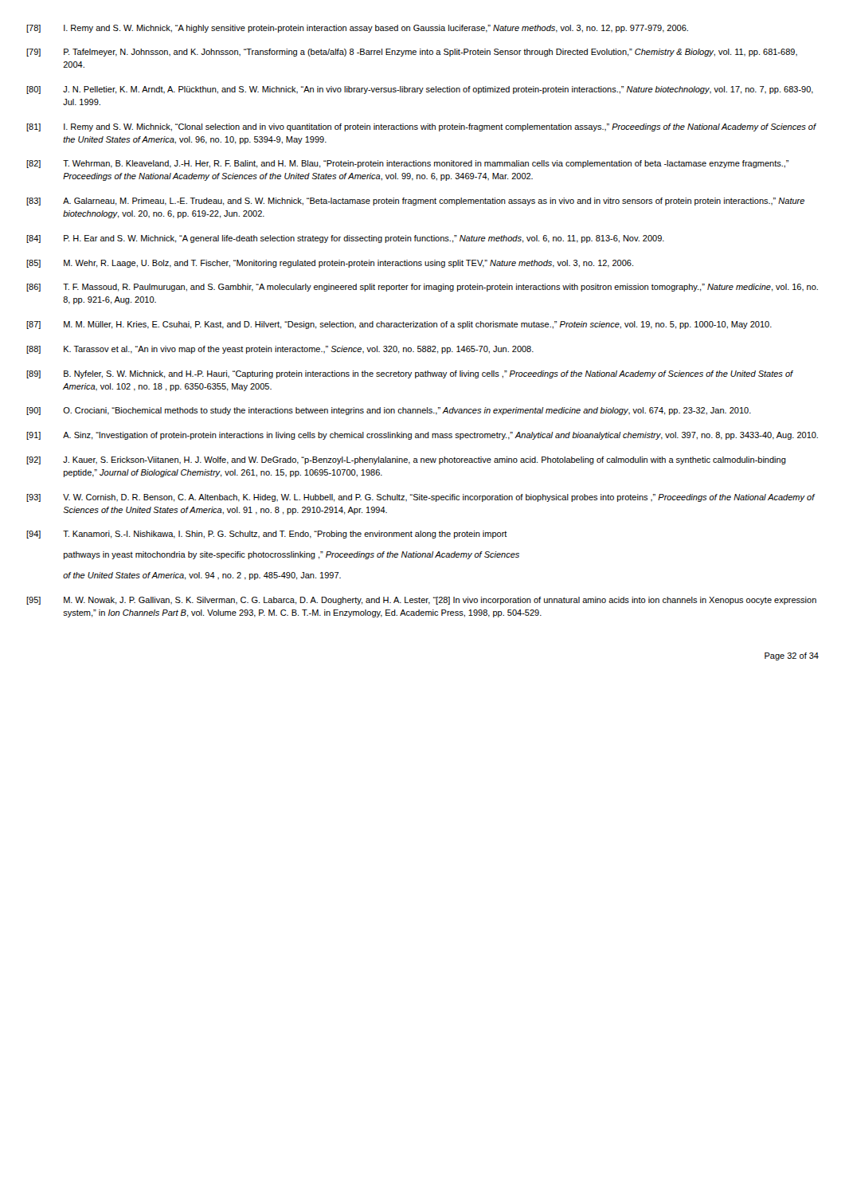[78] I. Remy and S. W. Michnick, “A highly sensitive protein-protein interaction assay based on Gaussia luciferase,” Nature methods, vol. 3, no. 12, pp. 977-979, 2006.
[79] P. Tafelmeyer, N. Johnsson, and K. Johnsson, “Transforming a (beta/alfa) 8 -Barrel Enzyme into a Split-Protein Sensor through Directed Evolution,” Chemistry & Biology, vol. 11, pp. 681-689, 2004.
[80] J. N. Pelletier, K. M. Arndt, A. Plückthun, and S. W. Michnick, “An in vivo library-versus-library selection of optimized protein-protein interactions.,” Nature biotechnology, vol. 17, no. 7, pp. 683-90, Jul. 1999.
[81] I. Remy and S. W. Michnick, “Clonal selection and in vivo quantitation of protein interactions with protein-fragment complementation assays.,” Proceedings of the National Academy of Sciences of the United States of America, vol. 96, no. 10, pp. 5394-9, May 1999.
[82] T. Wehrman, B. Kleaveland, J.-H. Her, R. F. Balint, and H. M. Blau, “Protein-protein interactions monitored in mammalian cells via complementation of beta -lactamase enzyme fragments.,” Proceedings of the National Academy of Sciences of the United States of America, vol. 99, no. 6, pp. 3469-74, Mar. 2002.
[83] A. Galarneau, M. Primeau, L.-E. Trudeau, and S. W. Michnick, “Beta-lactamase protein fragment complementation assays as in vivo and in vitro sensors of protein protein interactions.,” Nature biotechnology, vol. 20, no. 6, pp. 619-22, Jun. 2002.
[84] P. H. Ear and S. W. Michnick, “A general life-death selection strategy for dissecting protein functions.,” Nature methods, vol. 6, no. 11, pp. 813-6, Nov. 2009.
[85] M. Wehr, R. Laage, U. Bolz, and T. Fischer, “Monitoring regulated protein-protein interactions using split TEV,” Nature methods, vol. 3, no. 12, 2006.
[86] T. F. Massoud, R. Paulmurugan, and S. Gambhir, “A molecularly engineered split reporter for imaging protein-protein interactions with positron emission tomography.,” Nature medicine, vol. 16, no. 8, pp. 921-6, Aug. 2010.
[87] M. M. Müller, H. Kries, E. Csuhai, P. Kast, and D. Hilvert, “Design, selection, and characterization of a split chorismate mutase.,” Protein science, vol. 19, no. 5, pp. 1000-10, May 2010.
[88] K. Tarassov et al., “An in vivo map of the yeast protein interactome.,” Science, vol. 320, no. 5882, pp. 1465-70, Jun. 2008.
[89] B. Nyfeler, S. W. Michnick, and H.-P. Hauri, “Capturing protein interactions in the secretory pathway of living cells ,” Proceedings of the National Academy of Sciences of the United States of America, vol. 102 , no. 18 , pp. 6350-6355, May 2005.
[90] O. Crociani, “Biochemical methods to study the interactions between integrins and ion channels.,” Advances in experimental medicine and biology, vol. 674, pp. 23-32, Jan. 2010.
[91] A. Sinz, “Investigation of protein-protein interactions in living cells by chemical crosslinking and mass spectrometry.,” Analytical and bioanalytical chemistry, vol. 397, no. 8, pp. 3433-40, Aug. 2010.
[92] J. Kauer, S. Erickson-Viitanen, H. J. Wolfe, and W. DeGrado, “p-Benzoyl-L-phenylalanine, a new photoreactive amino acid. Photolabeling of calmodulin with a synthetic calmodulin-binding peptide,” Journal of Biological Chemistry, vol. 261, no. 15, pp. 10695-10700, 1986.
[93] V. W. Cornish, D. R. Benson, C. A. Altenbach, K. Hideg, W. L. Hubbell, and P. G. Schultz, “Site-specific incorporation of biophysical probes into proteins ,” Proceedings of the National Academy of Sciences of the United States of America, vol. 91 , no. 8 , pp. 2910-2914, Apr. 1994.
[94] T. Kanamori, S.-I. Nishikawa, I. Shin, P. G. Schultz, and T. Endo, “Probing the environment along the protein import
pathways in yeast mitochondria by site-specific photocrosslinking ,” Proceedings of the National Academy of Sciences
of the United States of America, vol. 94 , no. 2 , pp. 485-490, Jan. 1997.
[95] M. W. Nowak, J. P. Gallivan, S. K. Silverman, C. G. Labarca, D. A. Dougherty, and H. A. Lester, “[28] In vivo incorporation of unnatural amino acids into ion channels in Xenopus oocyte expression system,” in Ion Channels Part B, vol. Volume 293, P. M. C. B. T.-M. in Enzymology, Ed. Academic Press, 1998, pp. 504-529.
Page 32 of 34